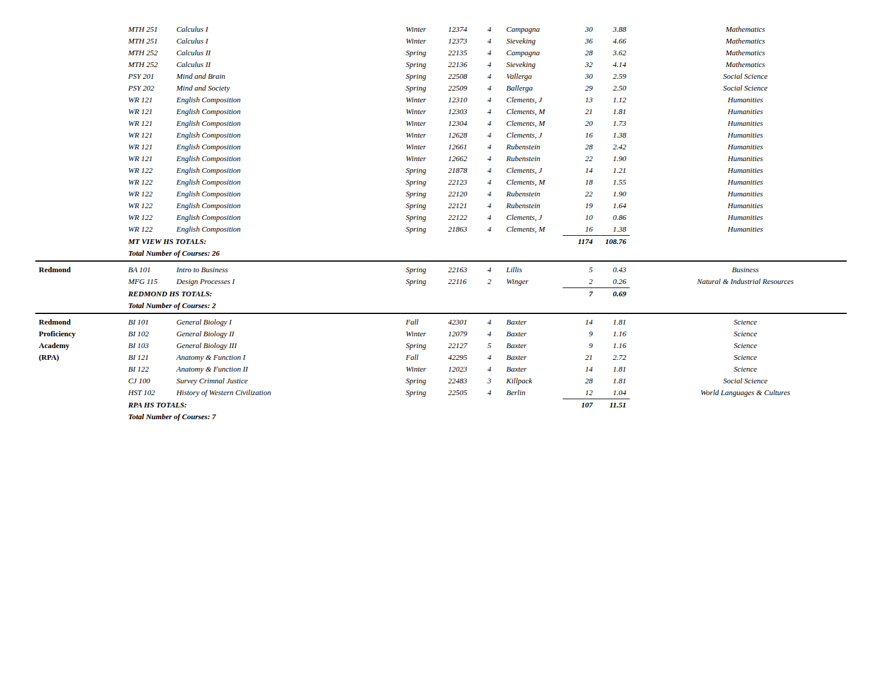| | MTH 251 | Calculus I | Winter | 12374 | 4 | Campagna | 30 | 3.88 | Mathematics |
| | MTH 251 | Calculus I | Winter | 12373 | 4 | Sieveking | 36 | 4.66 | Mathematics |
| | MTH 252 | Calculus II | Spring | 22135 | 4 | Campagna | 28 | 3.62 | Mathematics |
| | MTH 252 | Calculus II | Spring | 22136 | 4 | Sieveking | 32 | 4.14 | Mathematics |
| | PSY 201 | Mind and Brain | Spring | 22508 | 4 | Vallerga | 30 | 2.59 | Social Science |
| | PSY 202 | Mind and Society | Spring | 22509 | 4 | Ballerga | 29 | 2.50 | Social Science |
| | WR 121 | English Composition | Winter | 12310 | 4 | Clements, J | 13 | 1.12 | Humanities |
| | WR 121 | English Composition | Winter | 12303 | 4 | Clements, M | 21 | 1.81 | Humanities |
| | WR 121 | English Composition | Winter | 12304 | 4 | Clements, M | 20 | 1.73 | Humanities |
| | WR 121 | English Composition | Winter | 12628 | 4 | Clements, J | 16 | 1.38 | Humanities |
| | WR 121 | English Composition | Winter | 12661 | 4 | Rubenstein | 28 | 2.42 | Humanities |
| | WR 121 | English Composition | Winter | 12662 | 4 | Rubenstein | 22 | 1.90 | Humanities |
| | WR 122 | English Composition | Spring | 21878 | 4 | Clements, J | 14 | 1.21 | Humanities |
| | WR 122 | English Composition | Spring | 22123 | 4 | Clements, M | 18 | 1.55 | Humanities |
| | WR 122 | English Composition | Spring | 22120 | 4 | Rubenstein | 22 | 1.90 | Humanities |
| | WR 122 | English Composition | Spring | 22121 | 4 | Rubenstein | 19 | 1.64 | Humanities |
| | WR 122 | English Composition | Spring | 22122 | 4 | Clements, J | 10 | 0.86 | Humanities |
| | WR 122 | English Composition | Spring | 21863 | 4 | Clements, M | 16 | 1.38 | Humanities |
| | MT VIEW HS TOTALS: | 1174 | 108.76 | |
| | Total Number of Courses: 26 |
| Redmond | BA 101 | Intro to Business | Spring | 22163 | 4 | Lillis | 5 | 0.43 | Business |
| | MFG 115 | Design Processes I | Spring | 22116 | 2 | Winger | 2 | 0.26 | Natural & Industrial Resources |
| | REDMOND HS TOTALS: | 7 | 0.69 | |
| | Total Number of Courses: 2 |
| Redmond | BI 101 | General Biology I | Fall | 42301 | 4 | Baxter | 14 | 1.81 | Science |
| Proficiency | BI 102 | General Biology II | Winter | 12079 | 4 | Baxter | 9 | 1.16 | Science |
| Academy | BI 103 | General Biology III | Spring | 22127 | 5 | Baxter | 9 | 1.16 | Science |
| (RPA) | BI 121 | Anatomy & Function I | Fall | 42295 | 4 | Baxter | 21 | 2.72 | Science |
| | BI 122 | Anatomy & Function II | Winter | 12023 | 4 | Baxter | 14 | 1.81 | Science |
| | CJ 100 | Survey Crimnal Justice | Spring | 22483 | 3 | Killpack | 28 | 1.81 | Social Science |
| | HST 102 | History of Western Civilization | Spring | 22505 | 4 | Berlin | 12 | 1.04 | World Languages & Cultures |
| | RPA HS TOTALS: | 107 | 11.51 | |
| | Total Number of Courses: 7 |